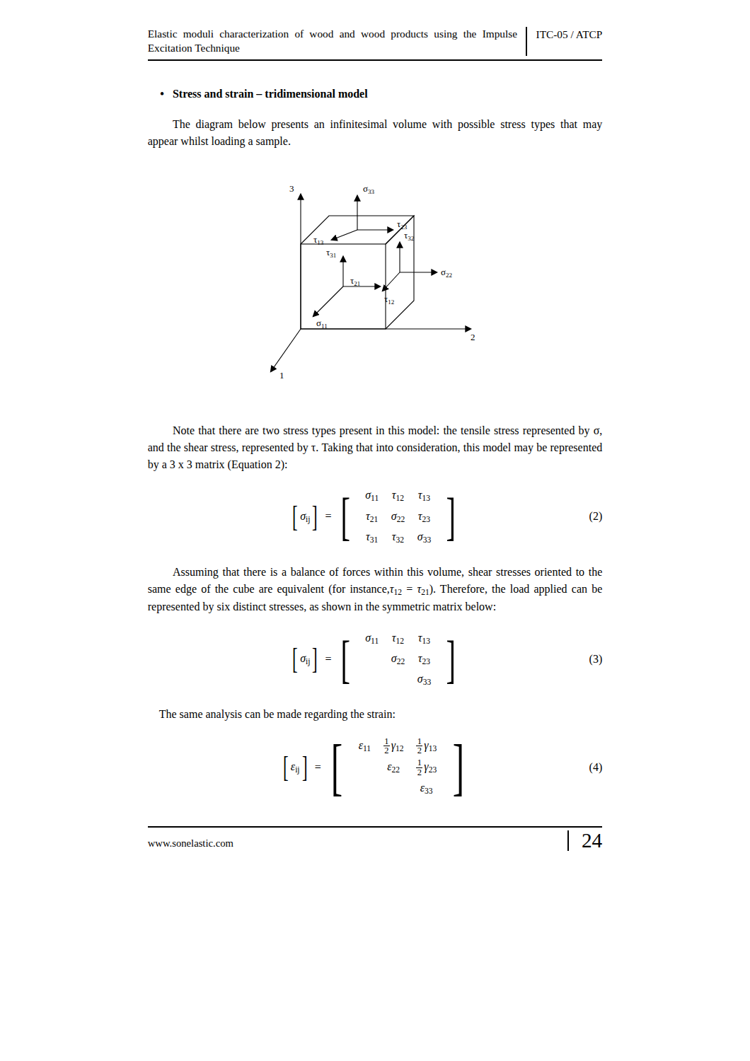Elastic moduli characterization of wood and wood products using the Impulse Excitation Technique
ITC-05 / ATCP
Stress and strain – tridimensional model
The diagram below presents an infinitesimal volume with possible stress types that may appear whilst loading a sample.
3 2 1 σ33 τ23 τ13 σ22 τ32 τ12 σ11 τ21 τ31
Note that there are two stress types present in this model: the tensile stress represented by σ, and the shear stress, represented by τ. Taking that into consideration, this model may be represented by a 3 x 3 matrix (Equation 2):
[σij] = [
| σ 11 | τ 12 | τ 13 |
| τ 21 | σ 22 | τ 23 |
| τ 31 | τ 32 | σ 33 |
]
(2)
Assuming that there is a balance of forces within this volume, shear stresses oriented to the same edge of the cube are equivalent (for instance,τ12 = τ21). Therefore, the load applied can be represented by six distinct stresses, as shown in the symmetric matrix below:
[σij] = [
| σ 11 | τ 12 | τ 13 |
| | σ 22 | τ 23 |
| | | σ 33 |
]
(3)
The same analysis can be made regarding the strain:
[εij] = [
| ε 11 | 1 2 γ 12 | 1 2 γ 13 |
| | ε 22 | 1 2 γ 23 |
| | | ε 33 |
]
(4)
www.sonelastic.com
24